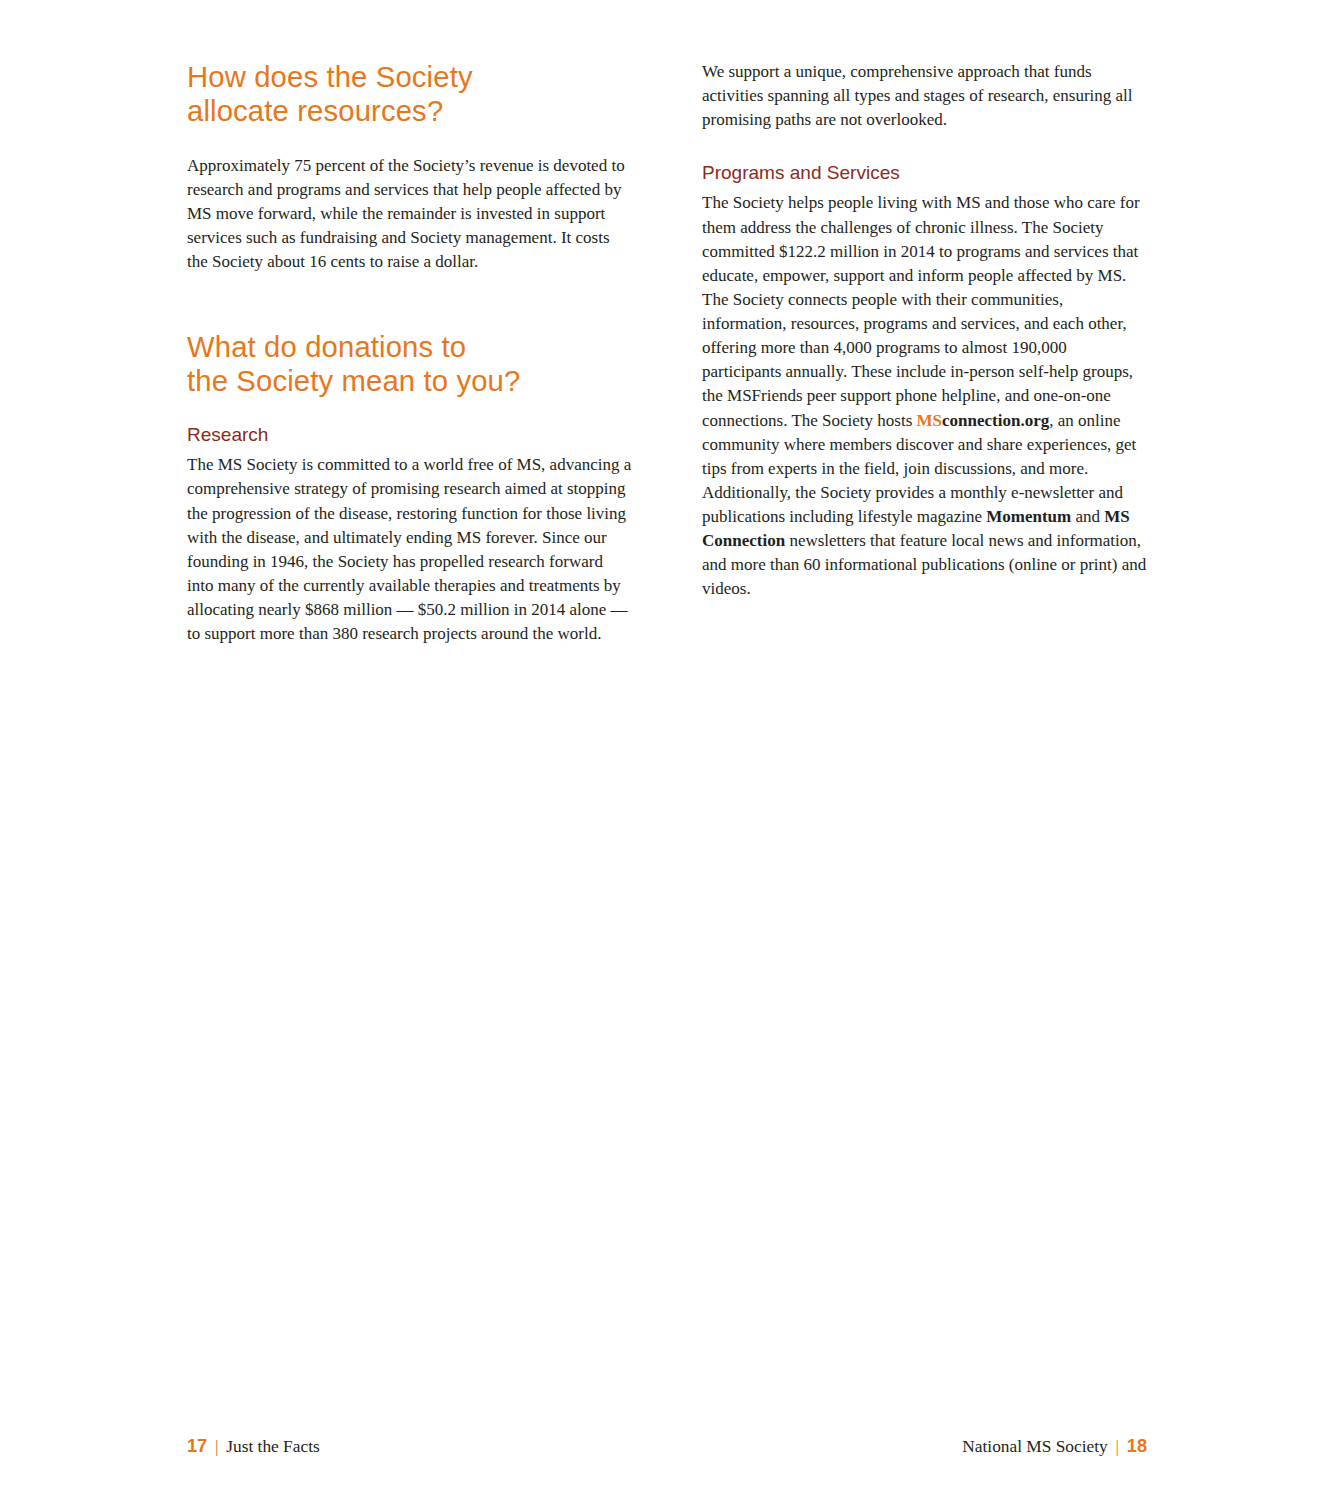How does the Society
allocate resources?
Approximately 75 percent of the Society’s revenue is devoted to research and programs and services that help people affected by MS move forward, while the remainder is invested in support services such as fundraising and Society management. It costs the Society about 16 cents to raise a dollar.
What do donations to
the Society mean to you?
Research
The MS Society is committed to a world free of MS, advancing a comprehensive strategy of promising research aimed at stopping the progression of the disease, restoring function for those living with the disease, and ultimately ending MS forever. Since our founding in 1946, the Society has propelled research forward into many of the currently available therapies and treatments by allocating nearly $868 million — $50.2 million in 2014 alone — to support more than 380 research projects around the world.
We support a unique, comprehensive approach that funds activities spanning all types and stages of research, ensuring all promising paths are not overlooked.
Programs and Services
The Society helps people living with MS and those who care for them address the challenges of chronic illness. The Society committed $122.2 million in 2014 to programs and services that educate, empower, support and inform people affected by MS. The Society connects people with their communities, information, resources, programs and services, and each other, offering more than 4,000 programs to almost 190,000 participants annually. These include in-person self-help groups, the MSFriends peer support phone helpline, and one-on-one connections. The Society hosts MSconnection.org, an online community where members discover and share experiences, get tips from experts in the field, join discussions, and more. Additionally, the Society provides a monthly e-newsletter and publications including lifestyle magazine Momentum and MS Connection newsletters that feature local news and information, and more than 60 informational publications (online or print) and videos.
17|Just the Facts
National MS Society|18